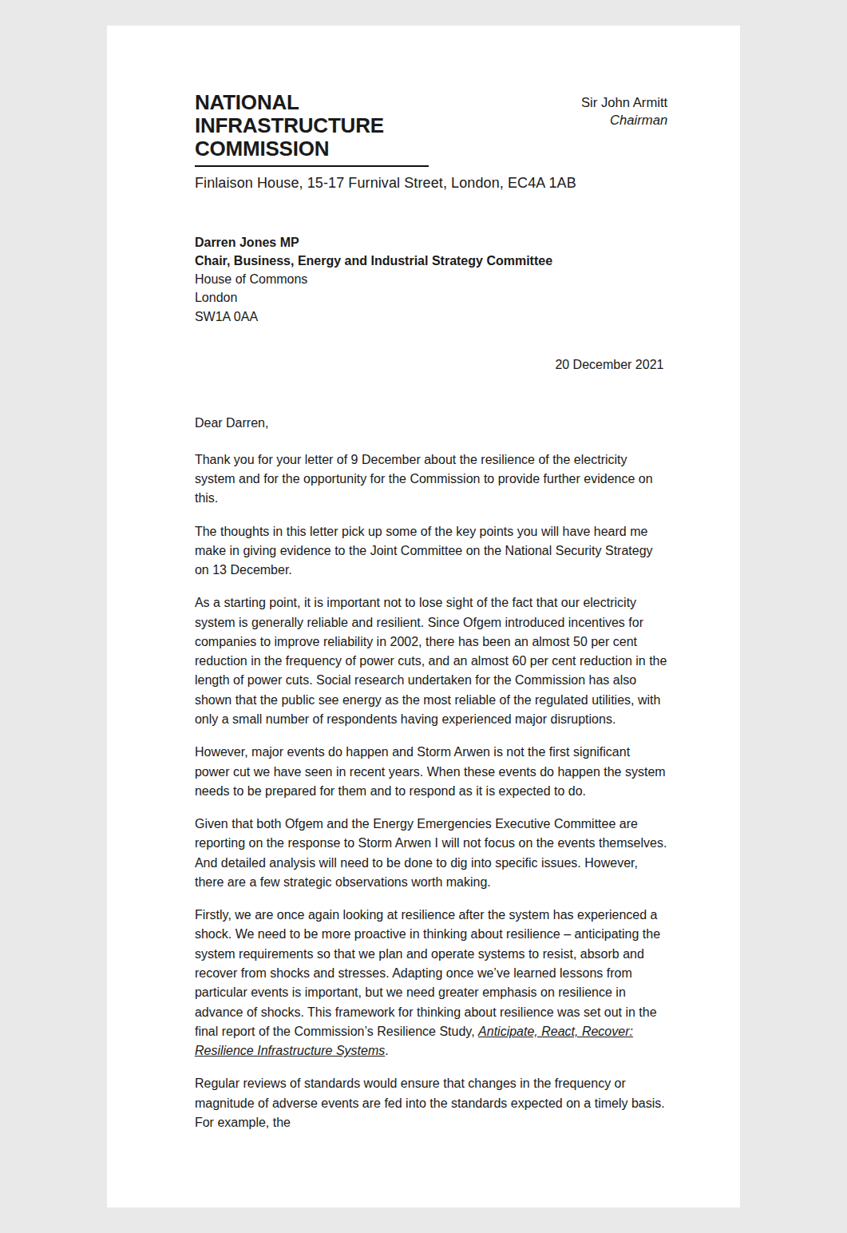National
Infrastructure
Commission
Sir John Armitt Chairman
Finlaison House, 15-17 Furnival Street, London, EC4A 1AB
Darren Jones MP
Chair, Business, Energy and Industrial Strategy Committee
House of Commons
London
SW1A 0AA
20 December 2021
Dear Darren,
Thank you for your letter of 9 December about the resilience of the electricity system and for the opportunity for the Commission to provide further evidence on this.
The thoughts in this letter pick up some of the key points you will have heard me make in giving evidence to the Joint Committee on the National Security Strategy on 13 December.
As a starting point, it is important not to lose sight of the fact that our electricity system is generally reliable and resilient. Since Ofgem introduced incentives for companies to improve reliability in 2002, there has been an almost 50 per cent reduction in the frequency of power cuts, and an almost 60 per cent reduction in the length of power cuts. Social research undertaken for the Commission has also shown that the public see energy as the most reliable of the regulated utilities, with only a small number of respondents having experienced major disruptions.
However, major events do happen and Storm Arwen is not the first significant power cut we have seen in recent years. When these events do happen the system needs to be prepared for them and to respond as it is expected to do.
Given that both Ofgem and the Energy Emergencies Executive Committee are reporting on the response to Storm Arwen I will not focus on the events themselves. And detailed analysis will need to be done to dig into specific issues. However, there are a few strategic observations worth making.
Firstly, we are once again looking at resilience after the system has experienced a shock. We need to be more proactive in thinking about resilience – anticipating the system requirements so that we plan and operate systems to resist, absorb and recover from shocks and stresses. Adapting once we’ve learned lessons from particular events is important, but we need greater emphasis on resilience in advance of shocks. This framework for thinking about resilience was set out in the final report of the Commission’s Resilience Study, Anticipate, React, Recover: Resilience Infrastructure Systems.
Regular reviews of standards would ensure that changes in the frequency or magnitude of adverse events are fed into the standards expected on a timely basis. For example, the